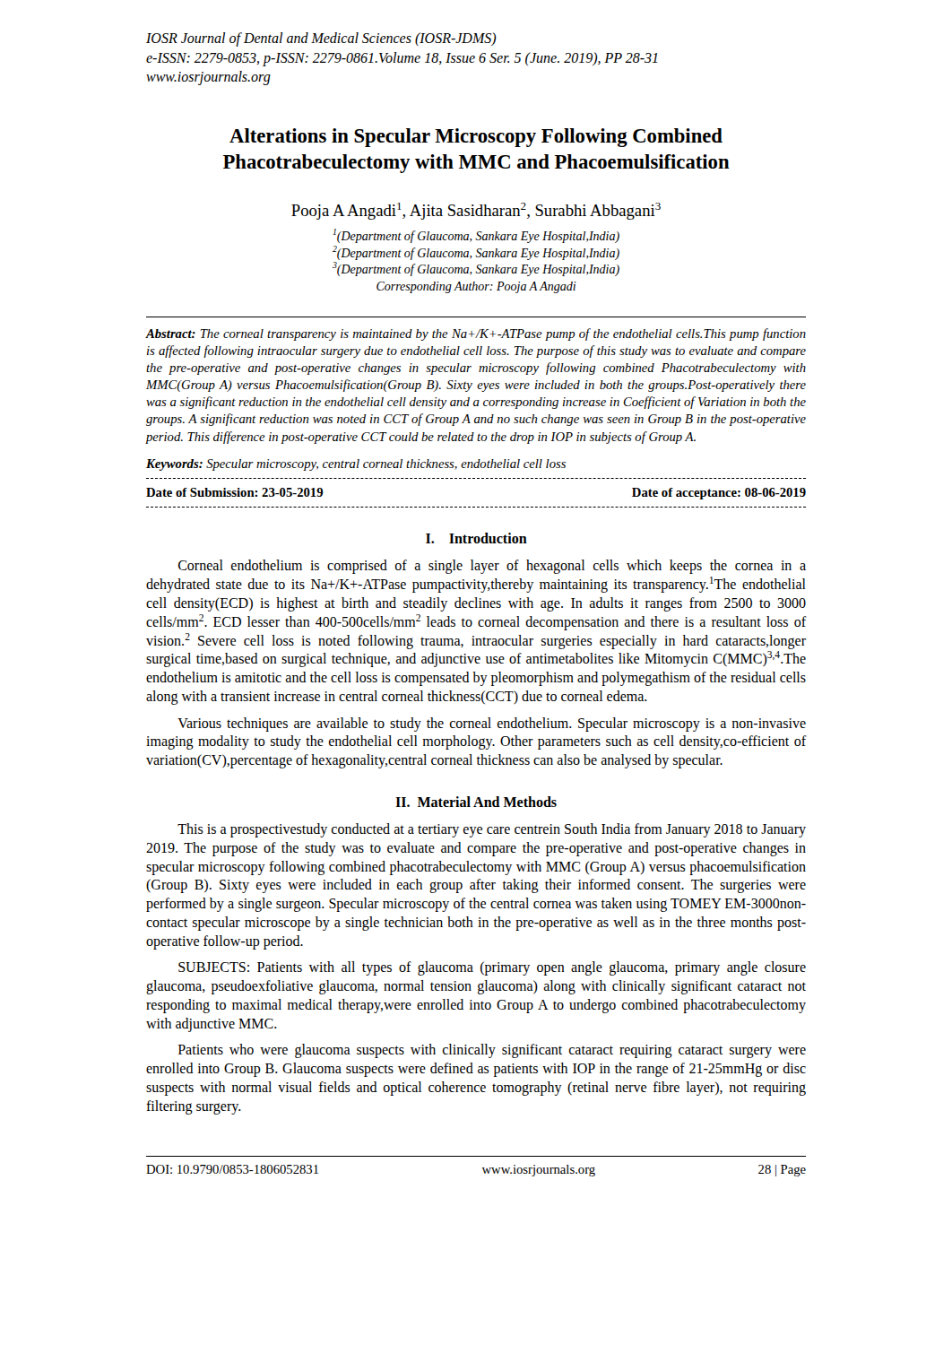IOSR Journal of Dental and Medical Sciences (IOSR-JDMS)
e-ISSN: 2279-0853, p-ISSN: 2279-0861.Volume 18, Issue 6 Ser. 5 (June. 2019), PP 28-31
www.iosrjournals.org
Alterations in Specular Microscopy Following Combined Phacotrabeculectomy with MMC and Phacoemulsification
Pooja A Angadi1, Ajita Sasidharan2, Surabhi Abbagani3
1(Department of Glaucoma, Sankara Eye Hospital,India)
2(Department of Glaucoma, Sankara Eye Hospital,India)
3(Department of Glaucoma, Sankara Eye Hospital,India)
Corresponding Author: Pooja A Angadi
Abstract: The corneal transparency is maintained by the Na+/K+-ATPase pump of the endothelial cells.This pump function is affected following intraocular surgery due to endothelial cell loss. The purpose of this study was to evaluate and compare the pre-operative and post-operative changes in specular microscopy following combined Phacotrabeculectomy with MMC(Group A) versus Phacoemulsification(Group B). Sixty eyes were included in both the groups.Post-operatively there was a significant reduction in the endothelial cell density and a corresponding increase in Coefficient of Variation in both the groups. A significant reduction was noted in CCT of Group A and no such change was seen in Group B in the post-operative period. This difference in post-operative CCT could be related to the drop in IOP in subjects of Group A.
Keywords: Specular microscopy, central corneal thickness, endothelial cell loss
Date of Submission: 23-05-2019 Date of acceptance: 08-06-2019
I. Introduction
Corneal endothelium is comprised of a single layer of hexagonal cells which keeps the cornea in a dehydrated state due to its Na+/K+-ATPase pumpactivity,thereby maintaining its transparency.1The endothelial cell density(ECD) is highest at birth and steadily declines with age. In adults it ranges from 2500 to 3000 cells/mm2. ECD lesser than 400-500cells/mm2 leads to corneal decompensation and there is a resultant loss of vision.2 Severe cell loss is noted following trauma, intraocular surgeries especially in hard cataracts,longer surgical time,based on surgical technique, and adjunctive use of antimetabolites like Mitomycin C(MMC)3,4.The endothelium is amitotic and the cell loss is compensated by pleomorphism and polymegathism of the residual cells along with a transient increase in central corneal thickness(CCT) due to corneal edema.
Various techniques are available to study the corneal endothelium. Specular microscopy is a non-invasive imaging modality to study the endothelial cell morphology. Other parameters such as cell density,co-efficient of variation(CV),percentage of hexagonality,central corneal thickness can also be analysed by specular.
II. Material And Methods
This is a prospectivestudy conducted at a tertiary eye care centrein South India from January 2018 to January 2019. The purpose of the study was to evaluate and compare the pre-operative and post-operative changes in specular microscopy following combined phacotrabeculectomy with MMC (Group A) versus phacoemulsification (Group B). Sixty eyes were included in each group after taking their informed consent. The surgeries were performed by a single surgeon. Specular microscopy of the central cornea was taken using TOMEY EM-3000non-contact specular microscope by a single technician both in the pre-operative as well as in the three months post-operative follow-up period.
SUBJECTS: Patients with all types of glaucoma (primary open angle glaucoma, primary angle closure glaucoma, pseudoexfoliative glaucoma, normal tension glaucoma) along with clinically significant cataract not responding to maximal medical therapy,were enrolled into Group A to undergo combined phacotrabeculectomy with adjunctive MMC.
Patients who were glaucoma suspects with clinically significant cataract requiring cataract surgery were enrolled into Group B. Glaucoma suspects were defined as patients with IOP in the range of 21-25mmHg or disc suspects with normal visual fields and optical coherence tomography (retinal nerve fibre layer), not requiring filtering surgery.
DOI: 10.9790/0853-1806052831 www.iosrjournals.org 28 | Page